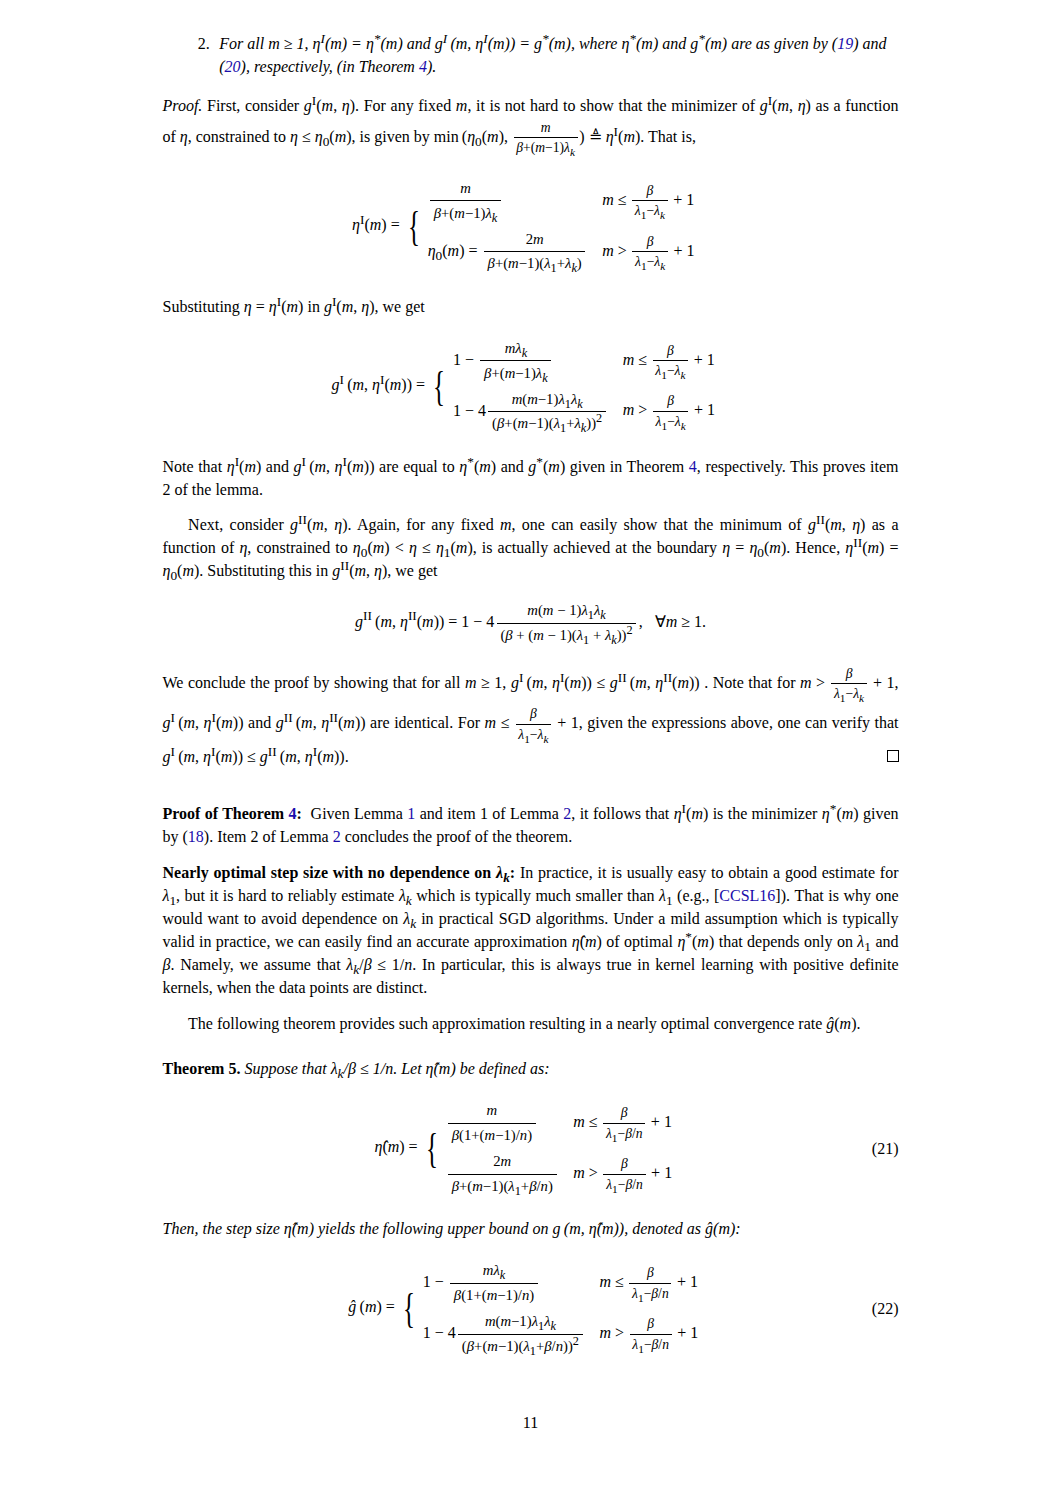2.
For all m ≥ 1, ηI(m) = η*(m) and gI (m, ηI(m)) = g*(m), where η*(m) and g*(m) are as given by (19) and (20), respectively, (in Theorem 4).
Proof. First, consider gI(m, η). For any fixed m, it is not hard to show that the minimizer of gI(m, η) as a function of η, constrained to η ≤ η0(m), is given by min (η0(m), mβ+(m−1)λk) ≜ ηI(m). That is,
ηI(m) = {
| m β +( m −1) λ k | m ≤ β λ 1 − λ k + 1 |
| η 0 ( m ) = 2 m β +( m −1)( λ 1 + λ k ) | m > β λ 1 − λ k + 1 |
Substituting η = ηI(m) in gI(m, η), we get
gI (m, ηI(m)) = {
| 1 − mλ k β +( m −1) λ k | m ≤ β λ 1 − λ k + 1 |
| 1 − 4 m ( m −1) λ 1 λ k ( β +( m −1)( λ 1 + λ k )) 2 | m > β λ 1 − λ k + 1 |
Note that ηI(m) and gI (m, ηI(m)) are equal to η*(m) and g*(m) given in Theorem 4, respectively. This proves item 2 of the lemma.
Next, consider gII(m, η). Again, for any fixed m, one can easily show that the minimum of gII(m, η) as a function of η, constrained to η0(m) < η ≤ η1(m), is actually achieved at the boundary η = η0(m). Hence, ηII(m) = η0(m). Substituting this in gII(m, η), we get
gII (m, ηII(m)) = 1 − 4m(m − 1)λ1λk(β + (m − 1)(λ1 + λk))2, ∀m ≥ 1.
We conclude the proof by showing that for all m ≥ 1, gI (m, ηI(m)) ≤ gII (m, ηII(m)) . Note that for m > βλ1−λk + 1, gI (m, ηI(m)) and gII (m, ηII(m)) are identical. For m ≤ βλ1−λk + 1, given the expressions above, one can verify that gI (m, ηI(m)) ≤ gII (m, ηI(m)).
Proof of Theorem 4: Given Lemma 1 and item 1 of Lemma 2, it follows that ηI(m) is the minimizer η*(m) given by (18). Item 2 of Lemma 2 concludes the proof of the theorem.
Nearly optimal step size with no dependence on λk: In practice, it is usually easy to obtain a good estimate for λ1, but it is hard to reliably estimate λk which is typically much smaller than λ1 (e.g., [CCSL16]). That is why one would want to avoid dependence on λk in practical SGD algorithms. Under a mild assumption which is typically valid in practice, we can easily find an accurate approximation η̂(m) of optimal η*(m) that depends only on λ1 and β. Namely, we assume that λk/β ≤ 1/n. In particular, this is always true in kernel learning with positive definite kernels, when the data points are distinct.
The following theorem provides such approximation resulting in a nearly optimal convergence rate ĝ(m).
Theorem 5. Suppose that λk/β ≤ 1/n. Let η̂(m) be defined as:
η̂(m) = {
| m β (1+( m −1)/ n ) | m ≤ β λ 1 − β / n + 1 |
| 2 m β +( m −1)( λ 1 + β / n ) | m > β λ 1 − β / n + 1 |
(21)
Then, the step size η̂(m) yields the following upper bound on g (m, η̂(m)), denoted as ĝ(m):
ĝ (m) = {
| 1 − mλ k β (1+( m −1)/ n ) | m ≤ β λ 1 − β / n + 1 |
| 1 − 4 m ( m −1) λ 1 λ k ( β +( m −1)( λ 1 + β / n )) 2 | m > β λ 1 − β / n + 1 |
(22)
11